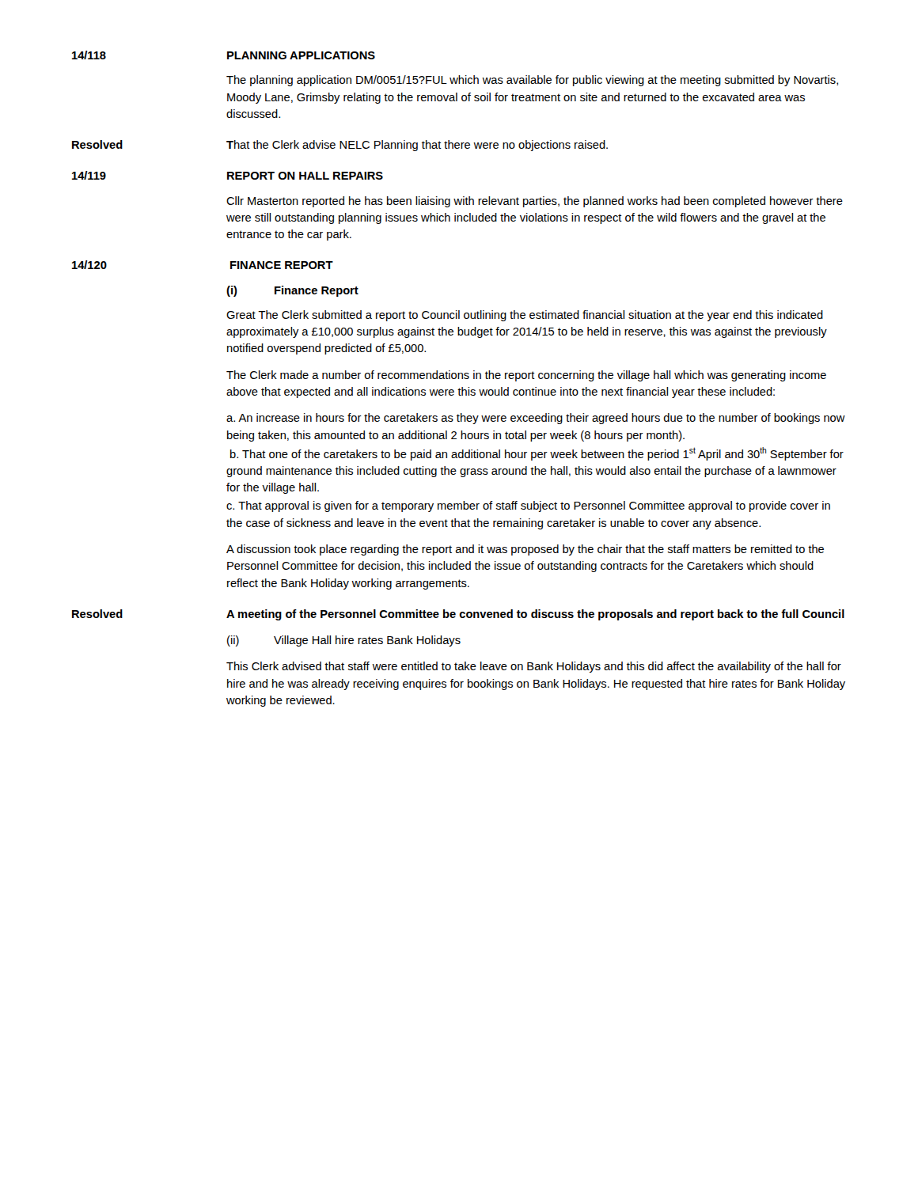| 14/118 | PLANNING APPLICATIONS The planning application DM/0051/15?FUL which was available for public viewing at the meeting submitted by Novartis, Moody Lane, Grimsby relating to the removal of soil for treatment on site and returned to the excavated area was discussed. |
| Resolved | T hat the Clerk advise NELC Planning that there were no objections raised. |
| 14/119 | REPORT ON HALL REPAIRS Cllr Masterton reported he has been liaising with relevant parties, the planned works had been completed however there were still outstanding planning issues which included the violations in respect of the wild flowers and the gravel at the entrance to the car park. |
| 14/120 | FINANCE REPORT (i) Finance Report Great The Clerk submitted a report to Council outlining the estimated financial situation at the year end this indicated approximately a £10,000 surplus against the budget for 2014/15 to be held in reserve, this was against the previously notified overspend predicted of £5,000. The Clerk made a number of recommendations in the report concerning the village hall which was generating income above that expected and all indications were this would continue into the next financial year these included: a. An increase in hours for the caretakers as they were exceeding their agreed hours due to the number of bookings now being taken, this amounted to an additional 2 hours in total per week (8 hours per month). b. That one of the caretakers to be paid an additional hour per week between the period 1 st April and 30 th September for ground maintenance this included cutting the grass around the hall, this would also entail the purchase of a lawnmower for the village hall. c. That approval is given for a temporary member of staff subject to Personnel Committee approval to provide cover in the case of sickness and leave in the event that the remaining caretaker is unable to cover any absence. A discussion took place regarding the report and it was proposed by the chair that the staff matters be remitted to the Personnel Committee for decision, this included the issue of outstanding contracts for the Caretakers which should reflect the Bank Holiday working arrangements. |
| Resolved | A meeting of the Personnel Committee be convened to discuss the proposals and report back to the full Council (ii) Village Hall hire rates Bank Holidays This Clerk advised that staff were entitled to take leave on Bank Holidays and this did affect the availability of the hall for hire and he was already receiving enquires for bookings on Bank Holidays. He requested that hire rates for Bank Holiday working be reviewed. |